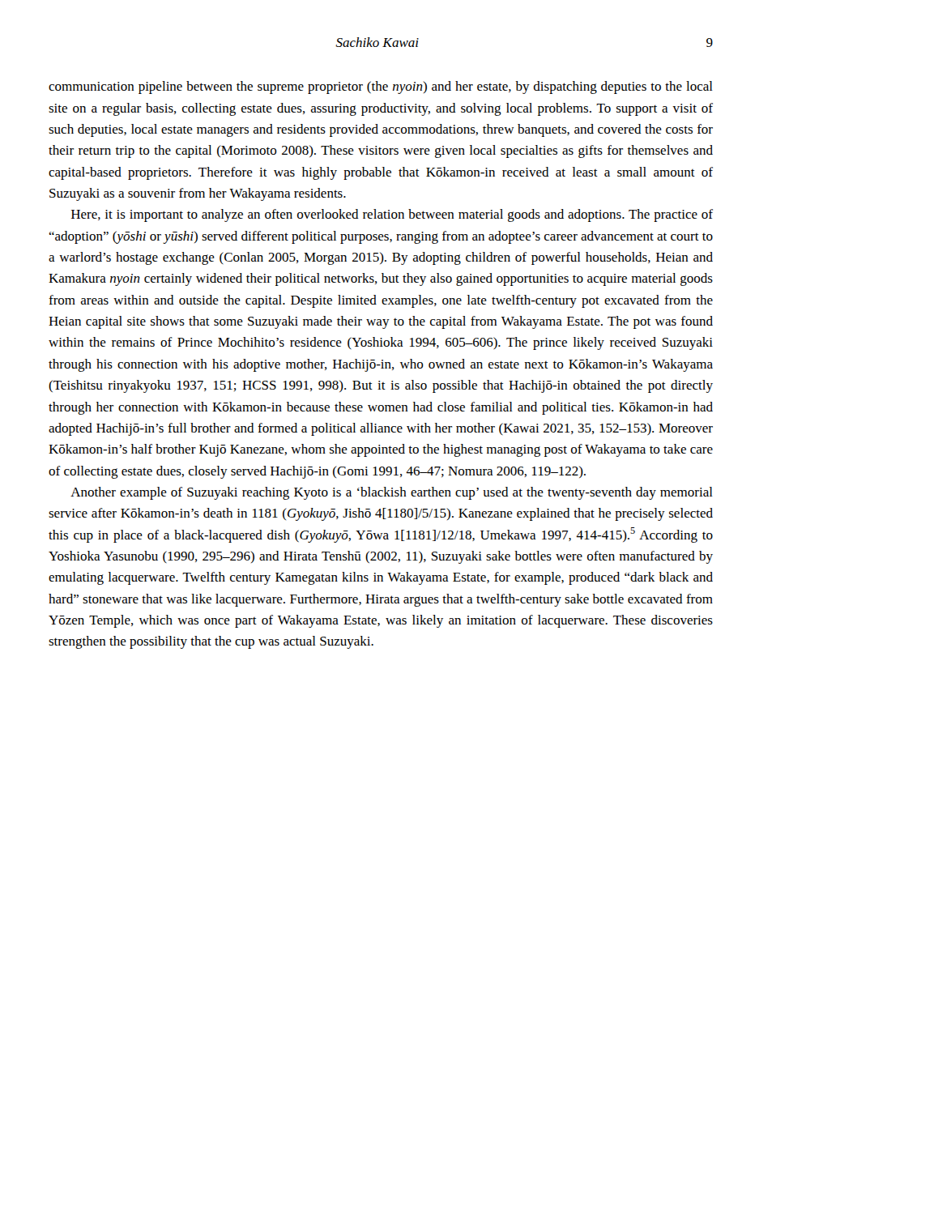Sachiko Kawai 9
communication pipeline between the supreme proprietor (the nyoin) and her estate, by dispatching deputies to the local site on a regular basis, collecting estate dues, assuring productivity, and solving local problems. To support a visit of such deputies, local estate managers and residents provided accommodations, threw banquets, and covered the costs for their return trip to the capital (Morimoto 2008). These visitors were given local specialties as gifts for themselves and capital-based proprietors. Therefore it was highly probable that Kōkamon-in received at least a small amount of Suzuyaki as a souvenir from her Wakayama residents.
Here, it is important to analyze an often overlooked relation between material goods and adoptions. The practice of “adoption” (yōshi or yūshi) served different political purposes, ranging from an adoptee’s career advancement at court to a warlord’s hostage exchange (Conlan 2005, Morgan 2015). By adopting children of powerful households, Heian and Kamakura nyoin certainly widened their political networks, but they also gained opportunities to acquire material goods from areas within and outside the capital. Despite limited examples, one late twelfth-century pot excavated from the Heian capital site shows that some Suzuyaki made their way to the capital from Wakayama Estate. The pot was found within the remains of Prince Mochihito’s residence (Yoshioka 1994, 605–606). The prince likely received Suzuyaki through his connection with his adoptive mother, Hachijō-in, who owned an estate next to Kōkamon-in’s Wakayama (Teishitsu rinyakyoku 1937, 151; HCSS 1991, 998). But it is also possible that Hachijō-in obtained the pot directly through her connection with Kōkamon-in because these women had close familial and political ties. Kōkamon-in had adopted Hachijō-in’s full brother and formed a political alliance with her mother (Kawai 2021, 35, 152–153). Moreover Kōkamon-in’s half brother Kujō Kanezane, whom she appointed to the highest managing post of Wakayama to take care of collecting estate dues, closely served Hachijō-in (Gomi 1991, 46–47; Nomura 2006, 119–122).
Another example of Suzuyaki reaching Kyoto is a ‘blackish earthen cup’ used at the twenty-seventh day memorial service after Kōkamon-in’s death in 1181 (Gyokuyō, Jishō 4[1180]/5/15). Kanezane explained that he precisely selected this cup in place of a black-lacquered dish (Gyokuyō, Yōwa 1[1181]/12/18, Umekawa 1997, 414-415).5 According to Yoshioka Yasunobu (1990, 295–296) and Hirata Tenshū (2002, 11), Suzuyaki sake bottles were often manufactured by emulating lacquerware. Twelfth century Kamegatan kilns in Wakayama Estate, for example, produced “dark black and hard” stoneware that was like lacquerware. Furthermore, Hirata argues that a twelfth-century sake bottle excavated from Yōzen Temple, which was once part of Wakayama Estate, was likely an imitation of lacquerware. These discoveries strengthen the possibility that the cup was actual Suzuyaki.